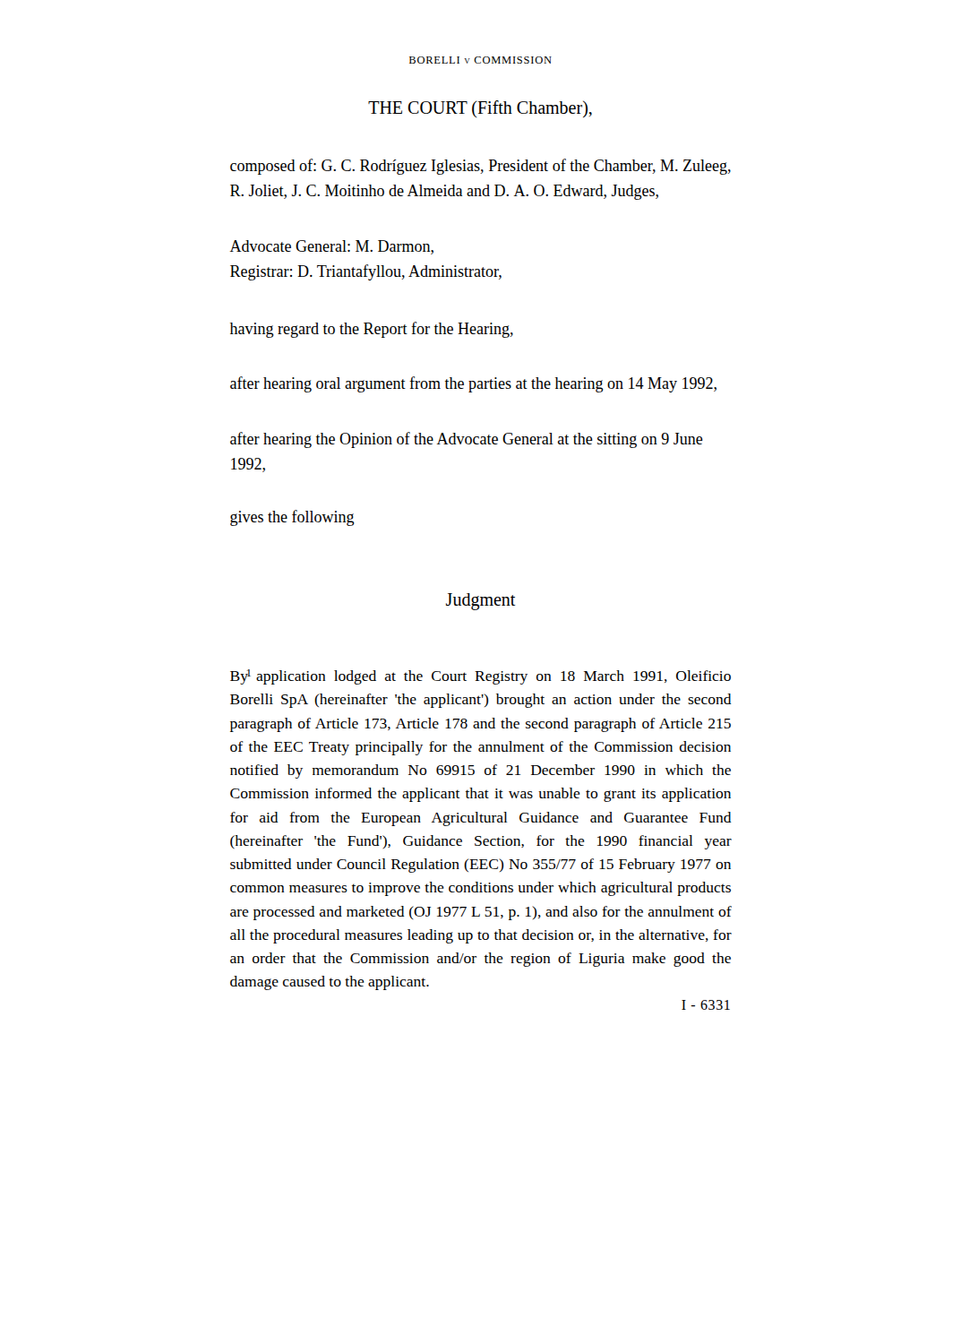BORELLI v COMMISSION
THE COURT (Fifth Chamber),
composed of: G. C. Rodríguez Iglesias, President of the Chamber, M. Zuleeg, R. Joliet, J. C. Moitinho de Almeida and D. A. O. Edward, Judges,
Advocate General: M. Darmon,
Registrar: D. Triantafyllou, Administrator,
having regard to the Report for the Hearing,
after hearing oral argument from the parties at the hearing on 14 May 1992,
after hearing the Opinion of the Advocate General at the sitting on 9 June 1992,
gives the following
Judgment
1 By application lodged at the Court Registry on 18 March 1991, Oleificio Borelli SpA (hereinafter 'the applicant') brought an action under the second paragraph of Article 173, Article 178 and the second paragraph of Article 215 of the EEC Treaty principally for the annulment of the Commission decision notified by memorandum No 69915 of 21 December 1990 in which the Commission informed the applicant that it was unable to grant its application for aid from the European Agricultural Guidance and Guarantee Fund (hereinafter 'the Fund'), Guidance Section, for the 1990 financial year submitted under Council Regulation (EEC) No 355/77 of 15 February 1977 on common measures to improve the conditions under which agricultural products are processed and marketed (OJ 1977 L 51, p. 1), and also for the annulment of all the procedural measures leading up to that decision or, in the alternative, for an order that the Commission and/or the region of Liguria make good the damage caused to the applicant.
I - 6331